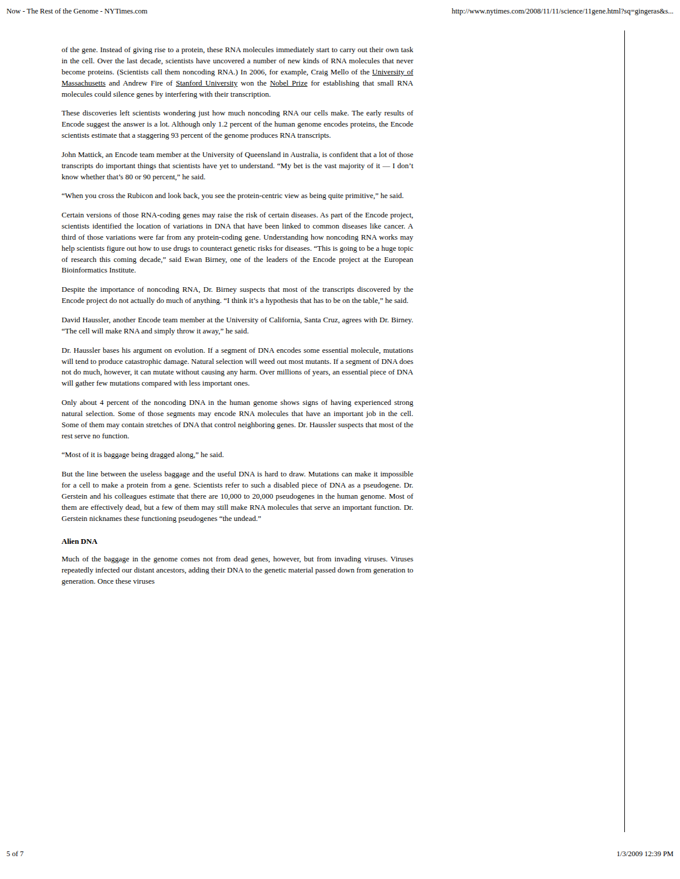Now - The Rest of the Genome - NYTimes.com
http://www.nytimes.com/2008/11/11/science/11gene.html?sq=gingeras&s...
of the gene. Instead of giving rise to a protein, these RNA molecules immediately start to carry out their own task in the cell. Over the last decade, scientists have uncovered a number of new kinds of RNA molecules that never become proteins. (Scientists call them noncoding RNA.) In 2006, for example, Craig Mello of the University of Massachusetts and Andrew Fire of Stanford University won the Nobel Prize for establishing that small RNA molecules could silence genes by interfering with their transcription.
These discoveries left scientists wondering just how much noncoding RNA our cells make. The early results of Encode suggest the answer is a lot. Although only 1.2 percent of the human genome encodes proteins, the Encode scientists estimate that a staggering 93 percent of the genome produces RNA transcripts.
John Mattick, an Encode team member at the University of Queensland in Australia, is confident that a lot of those transcripts do important things that scientists have yet to understand. “My bet is the vast majority of it — I don’t know whether that’s 80 or 90 percent,” he said.
“When you cross the Rubicon and look back, you see the protein-centric view as being quite primitive,” he said.
Certain versions of those RNA-coding genes may raise the risk of certain diseases. As part of the Encode project, scientists identified the location of variations in DNA that have been linked to common diseases like cancer. A third of those variations were far from any protein-coding gene. Understanding how noncoding RNA works may help scientists figure out how to use drugs to counteract genetic risks for diseases. “This is going to be a huge topic of research this coming decade,” said Ewan Birney, one of the leaders of the Encode project at the European Bioinformatics Institute.
Despite the importance of noncoding RNA, Dr. Birney suspects that most of the transcripts discovered by the Encode project do not actually do much of anything. “I think it’s a hypothesis that has to be on the table,” he said.
David Haussler, another Encode team member at the University of California, Santa Cruz, agrees with Dr. Birney. “The cell will make RNA and simply throw it away,” he said.
Dr. Haussler bases his argument on evolution. If a segment of DNA encodes some essential molecule, mutations will tend to produce catastrophic damage. Natural selection will weed out most mutants. If a segment of DNA does not do much, however, it can mutate without causing any harm. Over millions of years, an essential piece of DNA will gather few mutations compared with less important ones.
Only about 4 percent of the noncoding DNA in the human genome shows signs of having experienced strong natural selection. Some of those segments may encode RNA molecules that have an important job in the cell. Some of them may contain stretches of DNA that control neighboring genes. Dr. Haussler suspects that most of the rest serve no function.
“Most of it is baggage being dragged along,” he said.
But the line between the useless baggage and the useful DNA is hard to draw. Mutations can make it impossible for a cell to make a protein from a gene. Scientists refer to such a disabled piece of DNA as a pseudogene. Dr. Gerstein and his colleagues estimate that there are 10,000 to 20,000 pseudogenes in the human genome. Most of them are effectively dead, but a few of them may still make RNA molecules that serve an important function. Dr. Gerstein nicknames these functioning pseudogenes “the undead.”
Alien DNA
Much of the baggage in the genome comes not from dead genes, however, but from invading viruses. Viruses repeatedly infected our distant ancestors, adding their DNA to the genetic material passed down from generation to generation. Once these viruses
5 of 7
1/3/2009 12:39 PM